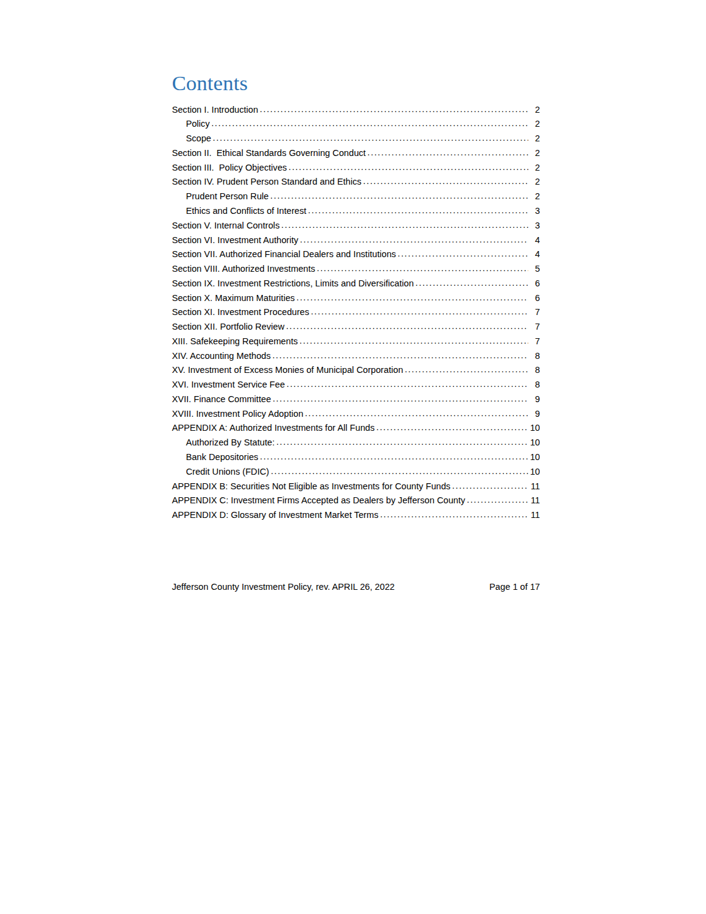Contents
Section I. Introduction........................................................................................................................... 2
Policy................................................................................................................................................. 2
Scope................................................................................................................................................. 2
Section II. Ethical Standards Governing Conduct....................................................................................... 2
Section III. Policy Objectives................................................................................................................. 2
Section IV. Prudent Person Standard and Ethics......................................................................................... 2
Prudent Person Rule............................................................................................................................. 2
Ethics and Conflicts of Interest............................................................................................................. 3
Section V. Internal Controls..................................................................................................................... 3
Section VI. Investment Authority............................................................................................................. 4
Section VII. Authorized Financial Dealers and Institutions......................................................................... 4
Section VIII. Authorized Investments....................................................................................................... 5
Section IX. Investment Restrictions, Limits and Diversification................................................................... 6
Section X. Maximum Maturities.............................................................................................................. 6
Section XI. Investment Procedures......................................................................................................... 7
Section XII. Portfolio Review................................................................................................................... 7
XIII. Safekeeping Requirements.............................................................................................................. 7
XIV. Accounting Methods..................................................................................................................... 8
XV. Investment of Excess Monies of Municipal Corporation....................................................................... 8
XVI. Investment Service Fee................................................................................................................... 8
XVII. Finance Committee....................................................................................................................... 9
XVIII. Investment Policy Adoption......................................................................................................... 9
APPENDIX A: Authorized Investments for All Funds................................................................................. 10
Authorized By Statute:.......................................................................................................................... 10
Bank Depositories................................................................................................................................ 10
Credit Unions (FDIC)............................................................................................................................. 10
APPENDIX B: Securities Not Eligible as Investments for County Funds.................................................... 11
APPENDIX C: Investment Firms Accepted as Dealers by Jefferson County............................................. 11
APPENDIX D: Glossary of Investment Market Terms............................................................................... 11
Jefferson County Investment Policy, rev. APRIL 26, 2022
Page 1 of 17